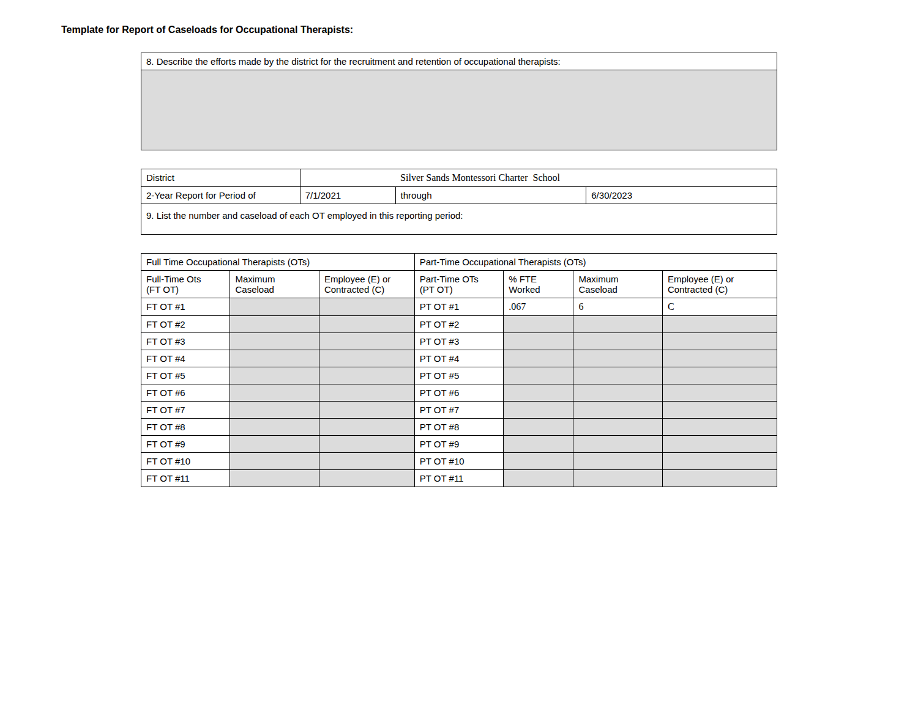Template for Report of Caseloads for Occupational Therapists:
| 8. Describe the efforts made by the district for the recruitment and retention of occupational therapists: |
| District | | Silver Sands Montessori Charter School |
| 2-Year Report for Period of | 7/1/2021 | through | 6/30/2023 |
| 9. List the number and caseload of each OT employed in this reporting period: |
| Full Time Occupational Therapists (OTs) | Part-Time Occupational Therapists (OTs) |
| Full-Time Ots (FT OT) | Maximum Caseload | Employee (E) or Contracted (C) | Part-Time OTs (PT OT) | % FTE Worked | Maximum Caseload | Employee (E) or Contracted (C) |
| FT OT #1 | | | PT OT #1 | .067 | 6 | C |
| FT OT #2 | | | PT OT #2 | | | |
| FT OT #3 | | | PT OT #3 | | | |
| FT OT #4 | | | PT OT #4 | | | |
| FT OT #5 | | | PT OT #5 | | | |
| FT OT #6 | | | PT OT #6 | | | |
| FT OT #7 | | | PT OT #7 | | | |
| FT OT #8 | | | PT OT #8 | | | |
| FT OT #9 | | | PT OT #9 | | | |
| FT OT #10 | | | PT OT #10 | | | |
| FT OT #11 | | | PT OT #11 | | | |